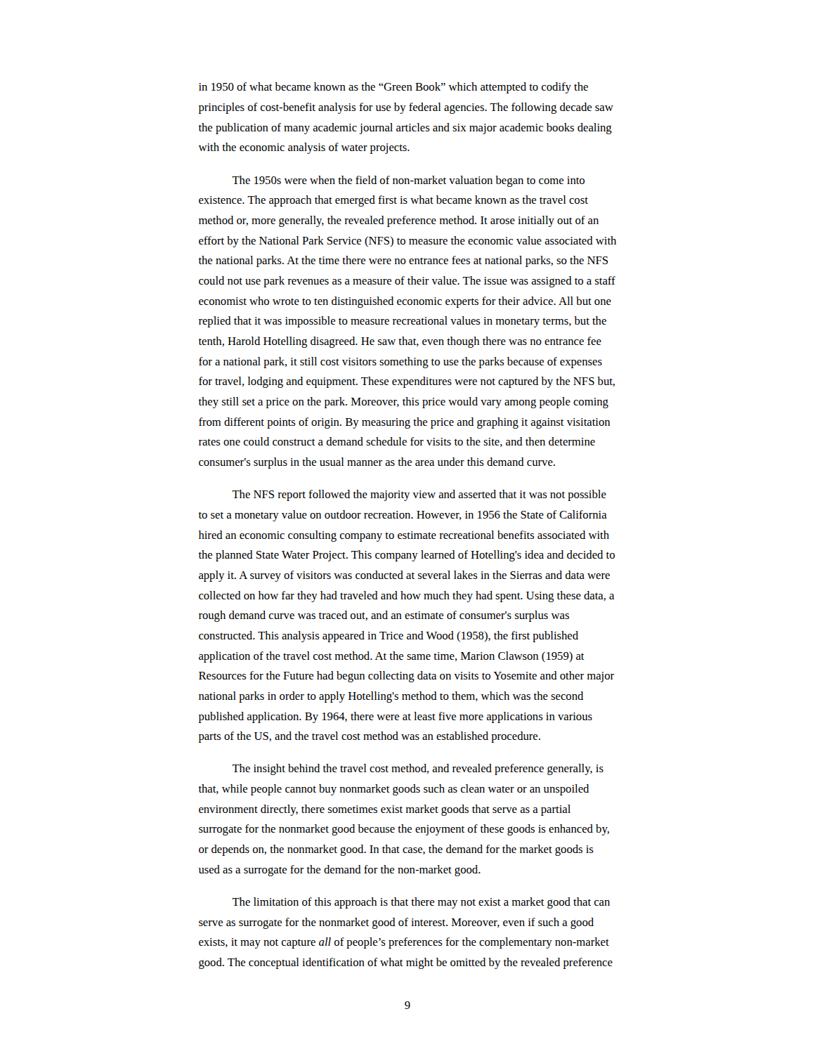in 1950 of what became known as the “Green Book” which attempted to codify the principles of cost-benefit analysis for use by federal agencies. The following decade saw the publication of many academic journal articles and six major academic books dealing with the economic analysis of water projects.
The 1950s were when the field of non-market valuation began to come into existence. The approach that emerged first is what became known as the travel cost method or, more generally, the revealed preference method. It arose initially out of an effort by the National Park Service (NFS) to measure the economic value associated with the national parks. At the time there were no entrance fees at national parks, so the NFS could not use park revenues as a measure of their value. The issue was assigned to a staff economist who wrote to ten distinguished economic experts for their advice. All but one replied that it was impossible to measure recreational values in monetary terms, but the tenth, Harold Hotelling disagreed. He saw that, even though there was no entrance fee for a national park, it still cost visitors something to use the parks because of expenses for travel, lodging and equipment. These expenditures were not captured by the NFS but, they still set a price on the park. Moreover, this price would vary among people coming from different points of origin. By measuring the price and graphing it against visitation rates one could construct a demand schedule for visits to the site, and then determine consumer's surplus in the usual manner as the area under this demand curve.
The NFS report followed the majority view and asserted that it was not possible to set a monetary value on outdoor recreation. However, in 1956 the State of California hired an economic consulting company to estimate recreational benefits associated with the planned State Water Project. This company learned of Hotelling's idea and decided to apply it. A survey of visitors was conducted at several lakes in the Sierras and data were collected on how far they had traveled and how much they had spent. Using these data, a rough demand curve was traced out, and an estimate of consumer's surplus was constructed. This analysis appeared in Trice and Wood (1958), the first published application of the travel cost method. At the same time, Marion Clawson (1959) at Resources for the Future had begun collecting data on visits to Yosemite and other major national parks in order to apply Hotelling's method to them, which was the second published application. By 1964, there were at least five more applications in various parts of the US, and the travel cost method was an established procedure.
The insight behind the travel cost method, and revealed preference generally, is that, while people cannot buy nonmarket goods such as clean water or an unspoiled environment directly, there sometimes exist market goods that serve as a partial surrogate for the nonmarket good because the enjoyment of these goods is enhanced by, or depends on, the nonmarket good. In that case, the demand for the market goods is used as a surrogate for the demand for the non-market good.
The limitation of this approach is that there may not exist a market good that can serve as surrogate for the nonmarket good of interest. Moreover, even if such a good exists, it may not capture all of people’s preferences for the complementary non-market good. The conceptual identification of what might be omitted by the revealed preference
9